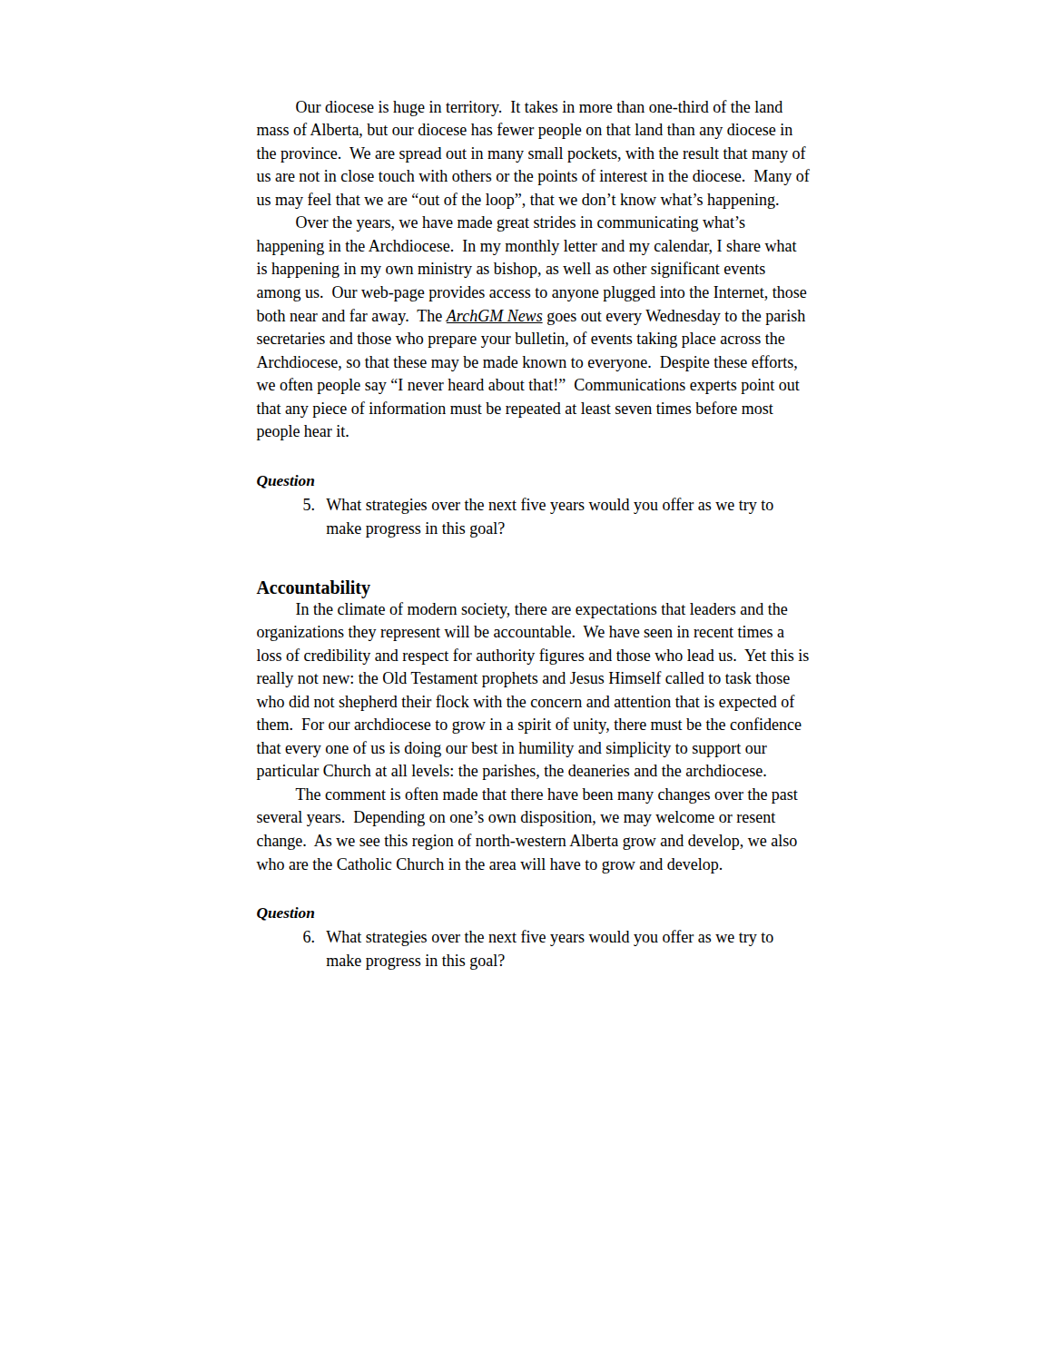Our diocese is huge in territory. It takes in more than one-third of the land mass of Alberta, but our diocese has fewer people on that land than any diocese in the province. We are spread out in many small pockets, with the result that many of us are not in close touch with others or the points of interest in the diocese. Many of us may feel that we are “out of the loop”, that we don’t know what’s happening.
Over the years, we have made great strides in communicating what’s happening in the Archdiocese. In my monthly letter and my calendar, I share what is happening in my own ministry as bishop, as well as other significant events among us. Our web-page provides access to anyone plugged into the Internet, those both near and far away. The ArchGM News goes out every Wednesday to the parish secretaries and those who prepare your bulletin, of events taking place across the Archdiocese, so that these may be made known to everyone. Despite these efforts, we often people say “I never heard about that!” Communications experts point out that any piece of information must be repeated at least seven times before most people hear it.
Question
What strategies over the next five years would you offer as we try to make progress in this goal?
Accountability
In the climate of modern society, there are expectations that leaders and the organizations they represent will be accountable. We have seen in recent times a loss of credibility and respect for authority figures and those who lead us. Yet this is really not new: the Old Testament prophets and Jesus Himself called to task those who did not shepherd their flock with the concern and attention that is expected of them. For our archdiocese to grow in a spirit of unity, there must be the confidence that every one of us is doing our best in humility and simplicity to support our particular Church at all levels: the parishes, the deaneries and the archdiocese.
The comment is often made that there have been many changes over the past several years. Depending on one’s own disposition, we may welcome or resent change. As we see this region of north-western Alberta grow and develop, we also who are the Catholic Church in the area will have to grow and develop.
Question
What strategies over the next five years would you offer as we try to make progress in this goal?